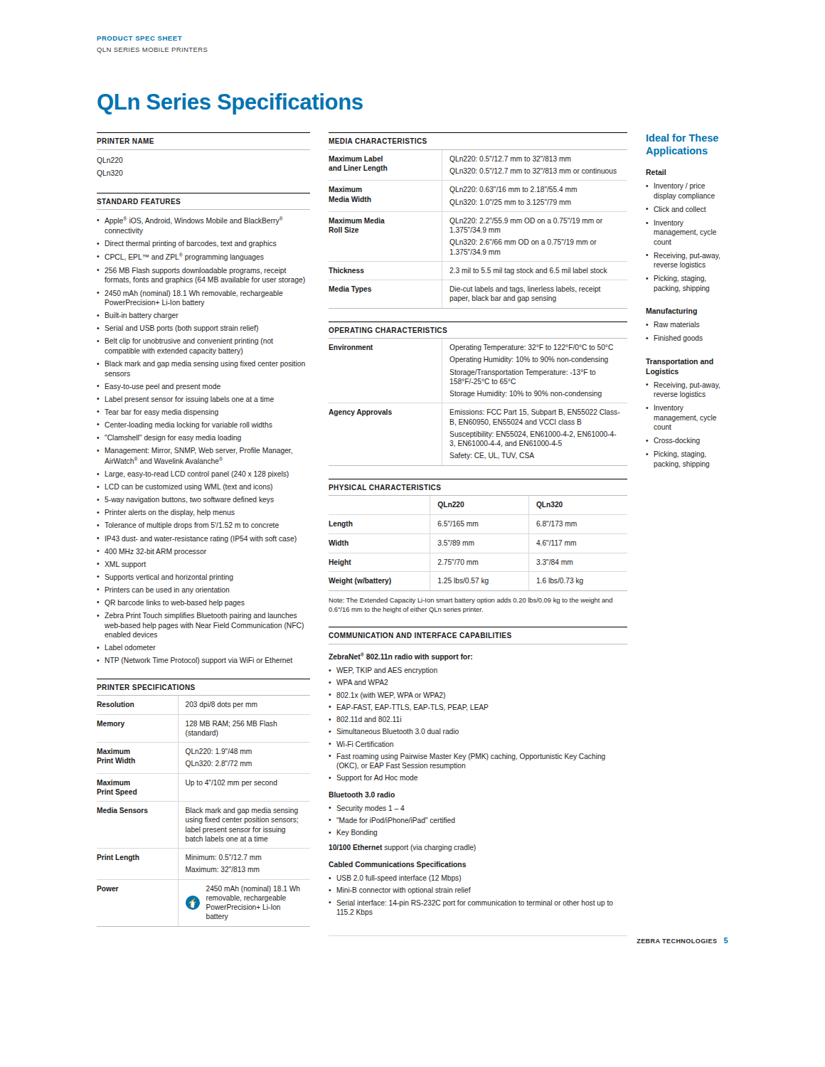Product Spec Sheet
QLn Series Mobile Printers
QLn Series Specifications
Printer Name
QLn220
QLn320
Standard Features
Apple® iOS, Android, Windows Mobile and BlackBerry® connectivity
Direct thermal printing of barcodes, text and graphics
CPCL, EPL™ and ZPL® programming languages
256 MB Flash supports downloadable programs, receipt formats, fonts and graphics (64 MB available for user storage)
2450 mAh (nominal) 18.1 Wh removable, rechargeable PowerPrecision+ Li-Ion battery
Built-in battery charger
Serial and USB ports (both support strain relief)
Belt clip for unobtrusive and convenient printing (not compatible with extended capacity battery)
Black mark and gap media sensing using fixed center position sensors
Easy-to-use peel and present mode
Label present sensor for issuing labels one at a time
Tear bar for easy media dispensing
Center-loading media locking for variable roll widths
"Clamshell" design for easy media loading
Management: Mirror, SNMP, Web server, Profile Manager, AirWatch® and Wavelink Avalanche®
Large, easy-to-read LCD control panel (240 x 128 pixels)
LCD can be customized using WML (text and icons)
5-way navigation buttons, two software defined keys
Printer alerts on the display, help menus
Tolerance of multiple drops from 5'/1.52 m to concrete
IP43 dust- and water-resistance rating (IP54 with soft case)
400 MHz 32-bit ARM processor
XML support
Supports vertical and horizontal printing
Printers can be used in any orientation
QR barcode links to web-based help pages
Zebra Print Touch simplifies Bluetooth pairing and launches web-based help pages with Near Field Communication (NFC) enabled devices
Label odometer
NTP (Network Time Protocol) support via WiFi or Ethernet
Printer Specifications
| Resolution | 203 dpi/8 dots per mm |
| Memory | 128 MB RAM; 256 MB Flash (standard) |
| Maximum Print Width | QLn220: 1.9"/48 mm QLn320: 2.8"/72 mm |
| Maximum Print Speed | Up to 4"/102 mm per second |
| Media Sensors | Black mark and gap media sensing using fixed center position sensors; label present sensor for issuing batch labels one at a time |
| Print Length | Minimum: 0.5"/12.7 mm Maximum: 32"/813 mm |
| Power | ⚡ 2450 mAh (nominal) 18.1 Wh removable, rechargeable PowerPrecision+ Li-Ion battery |
Media Characteristics
| Maximum Label and Liner Length | QLn220: 0.5"/12.7 mm to 32"/813 mm QLn320: 0.5"/12.7 mm to 32"/813 mm or continuous |
| Maximum Media Width | QLn220: 0.63"/16 mm to 2.18"/55.4 mm QLn320: 1.0"/25 mm to 3.125"/79 mm |
| Maximum Media Roll Size | QLn220: 2.2"/55.9 mm OD on a 0.75"/19 mm or 1.375"/34.9 mm QLn320: 2.6"/66 mm OD on a 0.75"/19 mm or 1.375"/34.9 mm |
| Thickness | 2.3 mil to 5.5 mil tag stock and 6.5 mil label stock |
| Media Types | Die-cut labels and tags, linerless labels, receipt paper, black bar and gap sensing |
Operating Characteristics
| Environment | Operating Temperature: 32°F to 122°F/0°C to 50°C Operating Humidity: 10% to 90% non-condensing Storage/Transportation Temperature: -13°F to 158°F/-25°C to 65°C Storage Humidity: 10% to 90% non-condensing |
| Agency Approvals | Emissions: FCC Part 15, Subpart B, EN55022 Class-B, EN60950, EN55024 and VCCI class B Susceptibility: EN55024, EN61000-4-2, EN61000-4-3, EN61000-4-4, and EN61000-4-5 Safety: CE, UL, TUV, CSA |
Physical Characteristics
| | QLn220 | QLn320 |
| --- | --- | --- |
| Length | 6.5"/165 mm | 6.8"/173 mm |
| Width | 3.5"/89 mm | 4.6"/117 mm |
| Height | 2.75"/70 mm | 3.3"/84 mm |
| Weight (w/battery) | 1.25 lbs/0.57 kg | 1.6 lbs/0.73 kg |
Note: The Extended Capacity Li-Ion smart battery option adds 0.20 lbs/0.09 kg to the weight and 0.6"/16 mm to the height of either QLn series printer.
Communication and Interface Capabilities
ZebraNet® 802.11n radio with support for:
WEP, TKIP and AES encryption
WPA and WPA2
802.1x (with WEP, WPA or WPA2)
EAP-FAST, EAP-TTLS, EAP-TLS, PEAP, LEAP
802.11d and 802.11i
Simultaneous Bluetooth 3.0 dual radio
Wi-Fi Certification
Fast roaming using Pairwise Master Key (PMK) caching, Opportunistic Key Caching (OKC), or EAP Fast Session resumption
Support for Ad Hoc mode
Bluetooth 3.0 radio
Security modes 1 – 4
"Made for iPod/iPhone/iPad" certified
Key Bonding
10/100 Ethernet support (via charging cradle)
Cabled Communications Specifications
USB 2.0 full-speed interface (12 Mbps)
Mini-B connector with optional strain relief
Serial interface: 14-pin RS-232C port for communication to terminal or other host up to 115.2 Kbps
Ideal for These
Applications
Retail
Inventory / price display compliance
Click and collect
Inventory management, cycle count
Receiving, put-away, reverse logistics
Picking, staging, packing, shipping
Manufacturing
Raw materials
Finished goods
Transportation and Logistics
Receiving, put-away, reverse logistics
Inventory management, cycle count
Cross-docking
Picking, staging, packing, shipping
Zebra Technologies 5